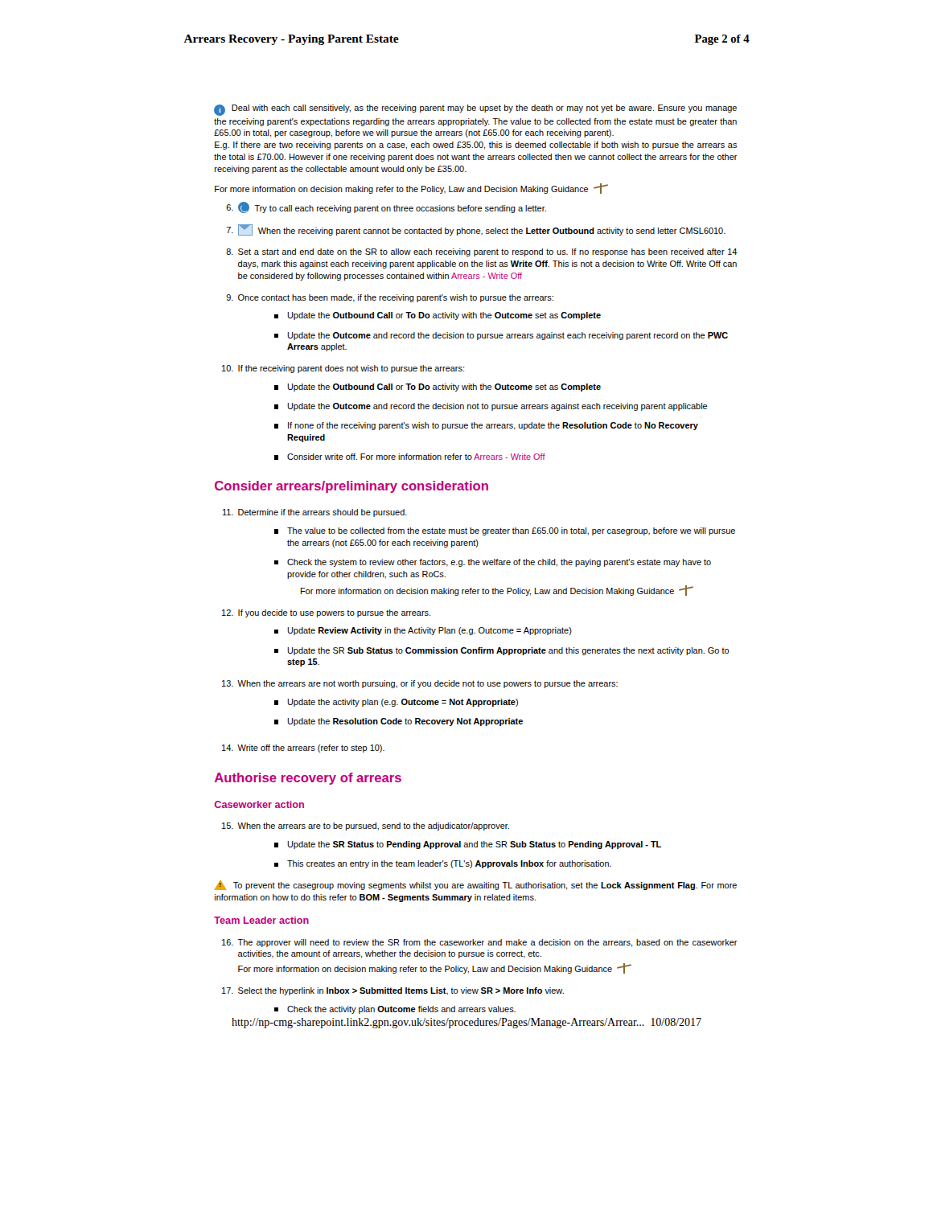Arrears Recovery - Paying Parent Estate
Page 2 of 4
i Deal with each call sensitively, as the receiving parent may be upset by the death or may not yet be aware. Ensure you manage the receiving parent's expectations regarding the arrears appropriately. The value to be collected from the estate must be greater than £65.00 in total, per casegroup, before we will pursue the arrears (not £65.00 for each receiving parent).
E.g. If there are two receiving parents on a case, each owed £35.00, this is deemed collectable if both wish to pursue the arrears as the total is £70.00. However if one receiving parent does not want the arrears collected then we cannot collect the arrears for the other receiving parent as the collectable amount would only be £35.00.
For more information on decision making refer to the Policy, Law and Decision Making Guidance
Try to call each receiving parent on three occasions before sending a letter.
When the receiving parent cannot be contacted by phone, select the Letter Outbound activity to send letter CMSL6010.
Set a start and end date on the SR to allow each receiving parent to respond to us. If no response has been received after 14 days, mark this against each receiving parent applicable on the list as Write Off. This is not a decision to Write Off. Write Off can be considered by following processes contained within Arrears - Write Off
Once contact has been made, if the receiving parent's wish to pursue the arrears:
Update the Outbound Call or To Do activity with the Outcome set as Complete
Update the Outcome and record the decision to pursue arrears against each receiving parent record on the PWC Arrears applet.
If the receiving parent does not wish to pursue the arrears:
Update the Outbound Call or To Do activity with the Outcome set as Complete
Update the Outcome and record the decision not to pursue arrears against each receiving parent applicable
If none of the receiving parent's wish to pursue the arrears, update the Resolution Code to No Recovery Required
Consider write off. For more information refer to Arrears - Write Off
Consider arrears/preliminary consideration
Determine if the arrears should be pursued.
The value to be collected from the estate must be greater than £65.00 in total, per casegroup, before we will pursue the arrears (not £65.00 for each receiving parent)
Check the system to review other factors, e.g. the welfare of the child, the paying parent's estate may have to provide for other children, such as RoCs.
For more information on decision making refer to the Policy, Law and Decision Making Guidance
If you decide to use powers to pursue the arrears.
Update Review Activity in the Activity Plan (e.g. Outcome = Appropriate)
Update the SR Sub Status to Commission Confirm Appropriate and this generates the next activity plan. Go to step 15.
When the arrears are not worth pursuing, or if you decide not to use powers to pursue the arrears:
Update the activity plan (e.g. Outcome = Not Appropriate)
Update the Resolution Code to Recovery Not Appropriate
Write off the arrears (refer to step 10).
Authorise recovery of arrears
Caseworker action
When the arrears are to be pursued, send to the adjudicator/approver.
Update the SR Status to Pending Approval and the SR Sub Status to Pending Approval - TL
This creates an entry in the team leader's (TL's) Approvals Inbox for authorisation.
To prevent the casegroup moving segments whilst you are awaiting TL authorisation, set the Lock Assignment Flag. For more information on how to do this refer to BOM - Segments Summary in related items.
Team Leader action
The approver will need to review the SR from the caseworker and make a decision on the arrears, based on the caseworker activities, the amount of arrears, whether the decision to pursue is correct, etc.
For more information on decision making refer to the Policy, Law and Decision Making Guidance
Select the hyperlink in Inbox > Submitted Items List, to view SR > More Info view.
Check the activity plan Outcome fields and arrears values.
http://np-cmg-sharepoint.link2.gpn.gov.uk/sites/procedures/Pages/Manage-Arrears/Arrear... 10/08/2017